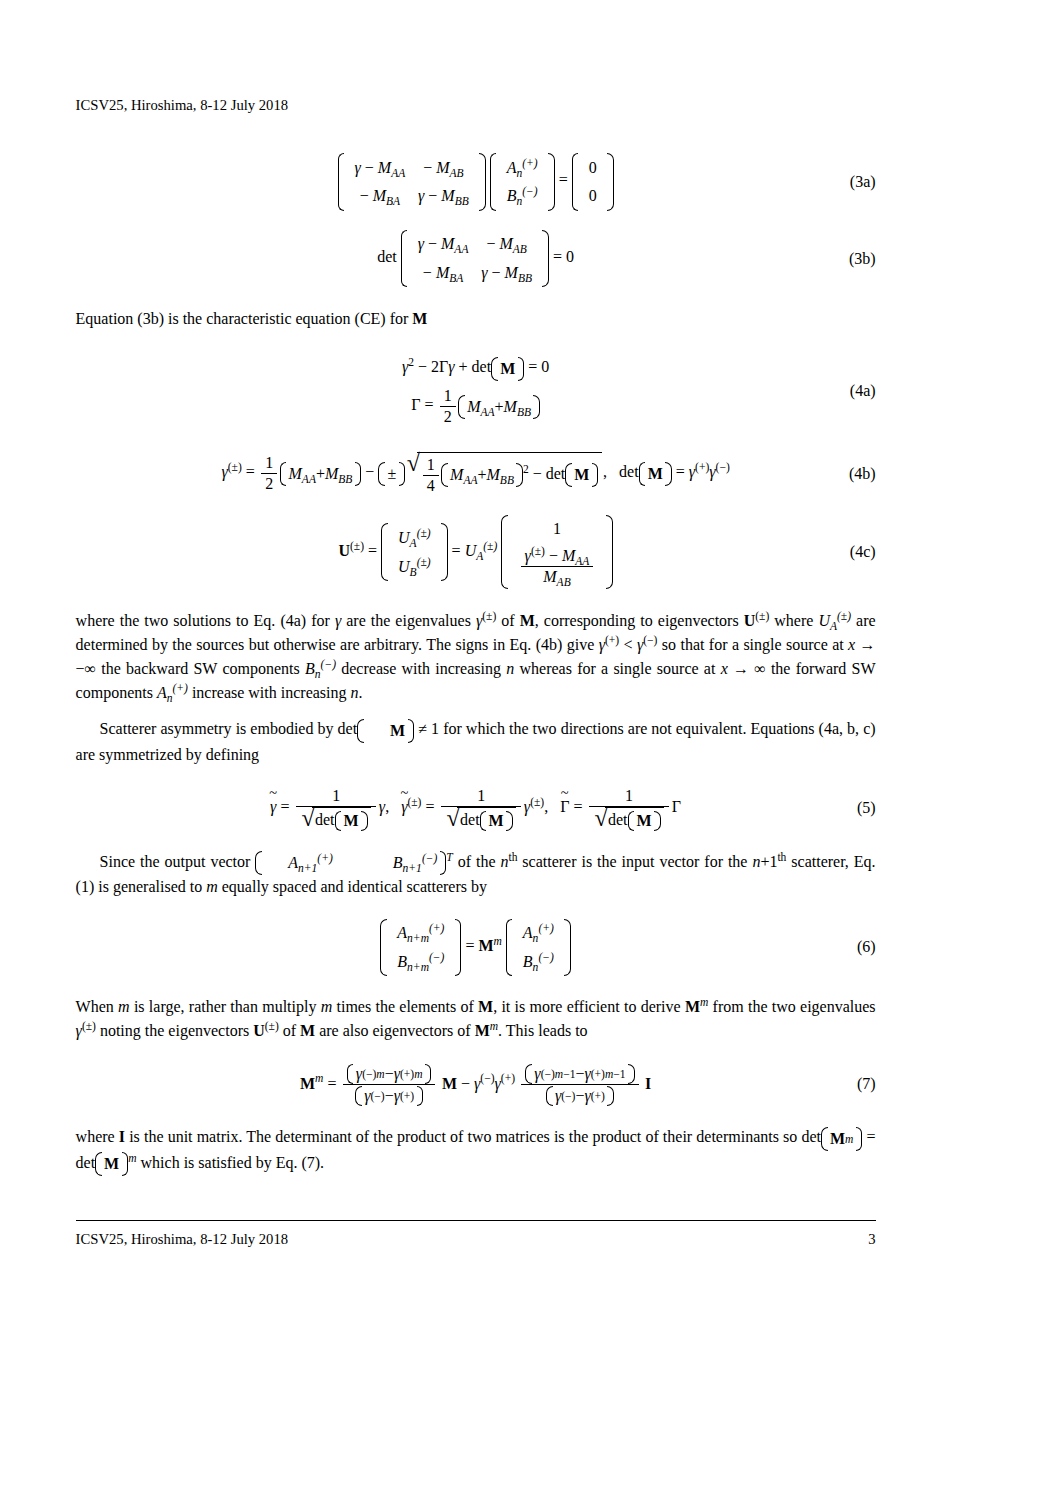ICSV25, Hiroshima, 8-12 July 2018
| γ − M AA | − M AB |
| − M BA | γ − M BB |
| A n (+) |
| B n (−) |
=
| 0 |
| 0 |
(3a)
det
| γ − M AA | − M AB |
| − M BA | γ − M BB |
= 0
(3b)
Equation (3b) is the characteristic equation (CE) for M
γ2 − 2Γγ + detM = 0
Γ = 12 MAA + MBB
(4a)
γ(±) = 12 MAA + MBB − ±14 MAA + MBB2 − detM, detM = γ(+)γ(−)
(4b)
U(±) =
| U A (±) |
| U B (±) |
= UA(±)
| 1 |
| γ (±) − M AA M AB |
(4c)
where the two solutions to Eq. (4a) for γ are the eigenvalues γ(±) of M, corresponding to eigenvectors U(±) where UA(±) are determined by the sources but otherwise are arbitrary. The signs in Eq. (4b) give γ(+) < γ(−) so that for a single source at x → −∞ the backward SW components Bn(−) decrease with increasing n whereas for a single source at x → ∞ the forward SW components An(+) increase with increasing n.
Scatterer asymmetry is embodied by detM ≠ 1 for which the two directions are not equivalent. Equations (4a, b, c) are symmetrized by defining
γ = 1 detM γ, γ(±) = 1 detM γ(±), Γ = 1 detMΓ
(5)
Since the output vector An+1(+) Bn+1(−)T of the nth scatterer is the input vector for the n+1th scatterer, Eq. (1) is generalised to m equally spaced and identical scatterers by
| A n+m (+) |
| B n+m (−) |
= Mm
| A n (+) |
| B n (−) |
(6)
When m is large, rather than multiply m times the elements of M, it is more efficient to derive Mm from the two eigenvalues γ(±) noting the eigenvectors U(±) of M are also eigenvectors of Mm. This leads to
Mm = γ(−)m − γ(+)m γ(−) − γ(+) M − γ(−)γ(+) γ(−)m−1 − γ(+)m−1 γ(−) − γ(+) I
(7)
where I is the unit matrix. The determinant of the product of two matrices is the product of their determinants so detMm = detMm which is satisfied by Eq. (7).
ICSV25, Hiroshima, 8-12 July 2018 3